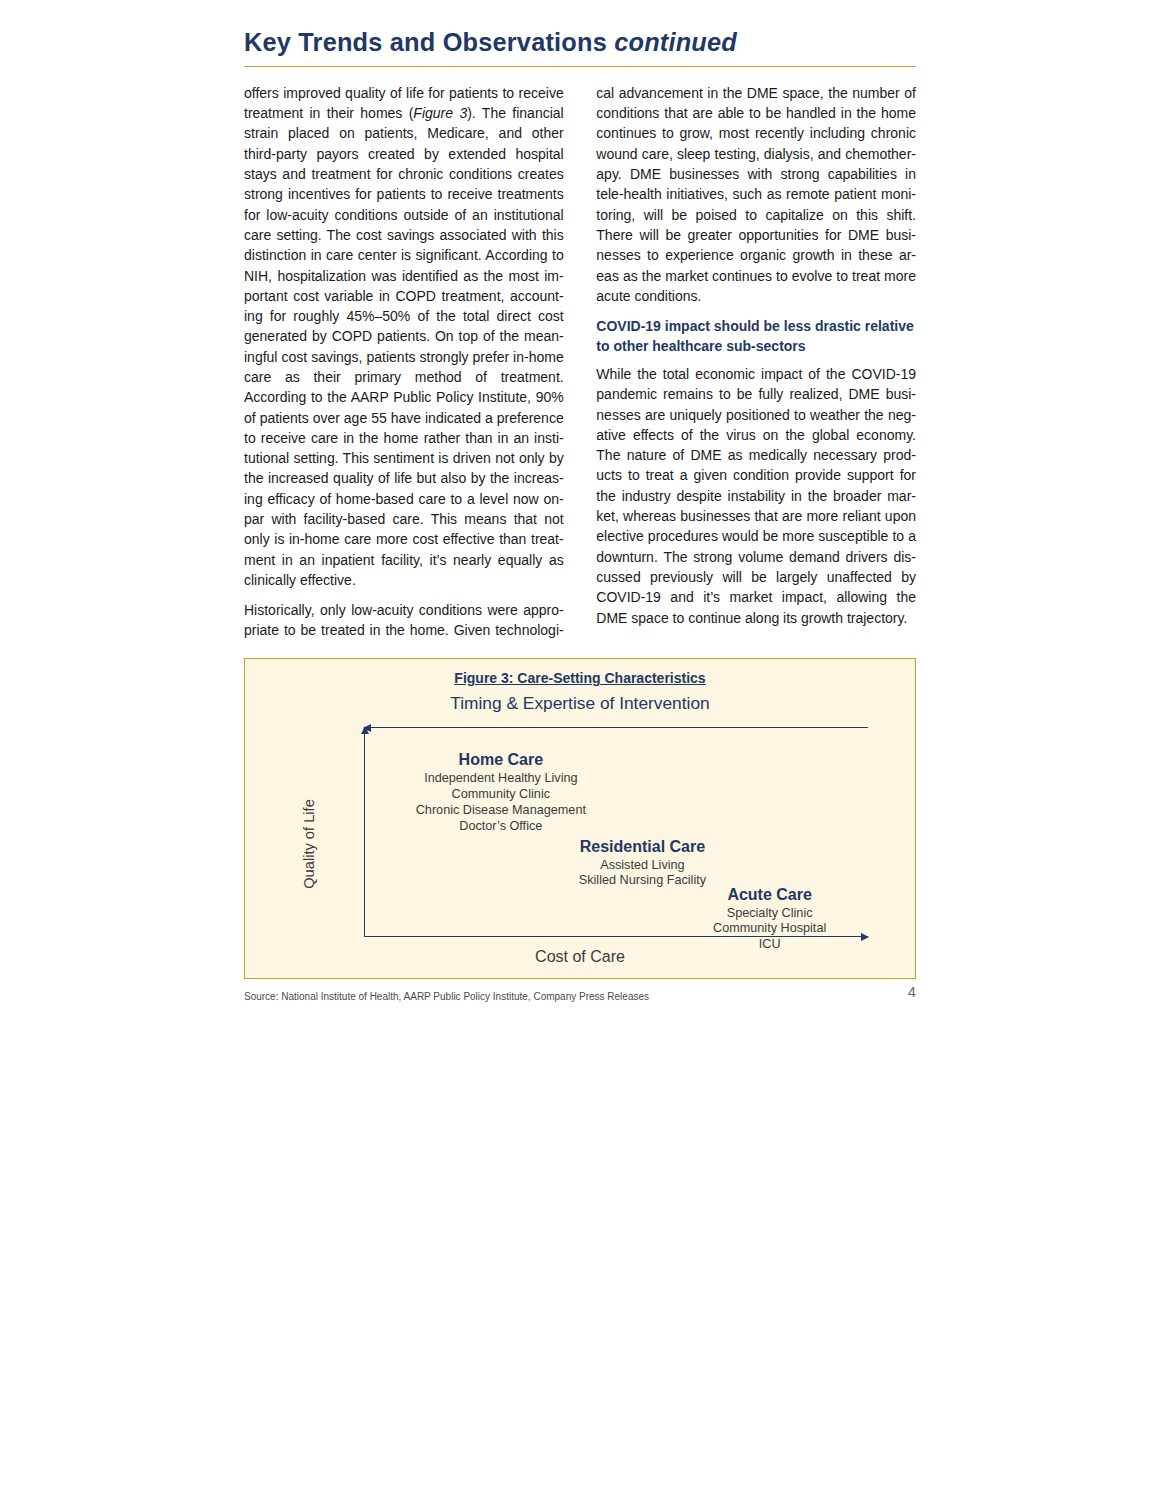Key Trends and Observations continued
offers improved quality of life for patients to receive treatment in their homes (Figure 3). The financial strain placed on patients, Medicare, and other third-party payors created by extended hospital stays and treatment for chronic conditions creates strong incentives for patients to receive treatments for low-acuity conditions outside of an institutional care setting. The cost savings associated with this distinction in care center is significant. According to NIH, hospitalization was identified as the most important cost variable in COPD treatment, accounting for roughly 45%–50% of the total direct cost generated by COPD patients. On top of the meaningful cost savings, patients strongly prefer in-home care as their primary method of treatment. According to the AARP Public Policy Institute, 90% of patients over age 55 have indicated a preference to receive care in the home rather than in an institutional setting. This sentiment is driven not only by the increased quality of life but also by the increasing efficacy of home-based care to a level now on-par with facility-based care. This means that not only is in-home care more cost effective than treatment in an inpatient facility, it’s nearly equally as clinically effective.
Historically, only low-acuity conditions were appropriate to be treated in the home. Given technological advancement in the DME space, the number of conditions that are able to be handled in the home continues to grow, most recently including chronic wound care, sleep testing, dialysis, and chemotherapy. DME businesses with strong capabilities in tele-health initiatives, such as remote patient monitoring, will be poised to capitalize on this shift. There will be greater opportunities for DME businesses to experience organic growth in these areas as the market continues to evolve to treat more acute conditions.
COVID-19 impact should be less drastic relative to other healthcare sub-sectors
While the total economic impact of the COVID-19 pandemic remains to be fully realized, DME businesses are uniquely positioned to weather the negative effects of the virus on the global economy. The nature of DME as medically necessary products to treat a given condition provide support for the industry despite instability in the broader market, whereas businesses that are more reliant upon elective procedures would be more susceptible to a downturn. The strong volume demand drivers discussed previously will be largely unaffected by COVID-19 and it’s market impact, allowing the DME space to continue along its growth trajectory.
Figure 3: Care-Setting Characteristics
Timing & Expertise of Intervention
Quality of Life
Home Care Independent Healthy Living
Community Clinic
Chronic Disease Management
Doctor’s Office
Residential Care Assisted Living
Skilled Nursing Facility
Acute Care Specialty Clinic
Community Hospital
ICU
Cost of Care
Source: National Institute of Health, AARP Public Policy Institute, Company Press Releases
4